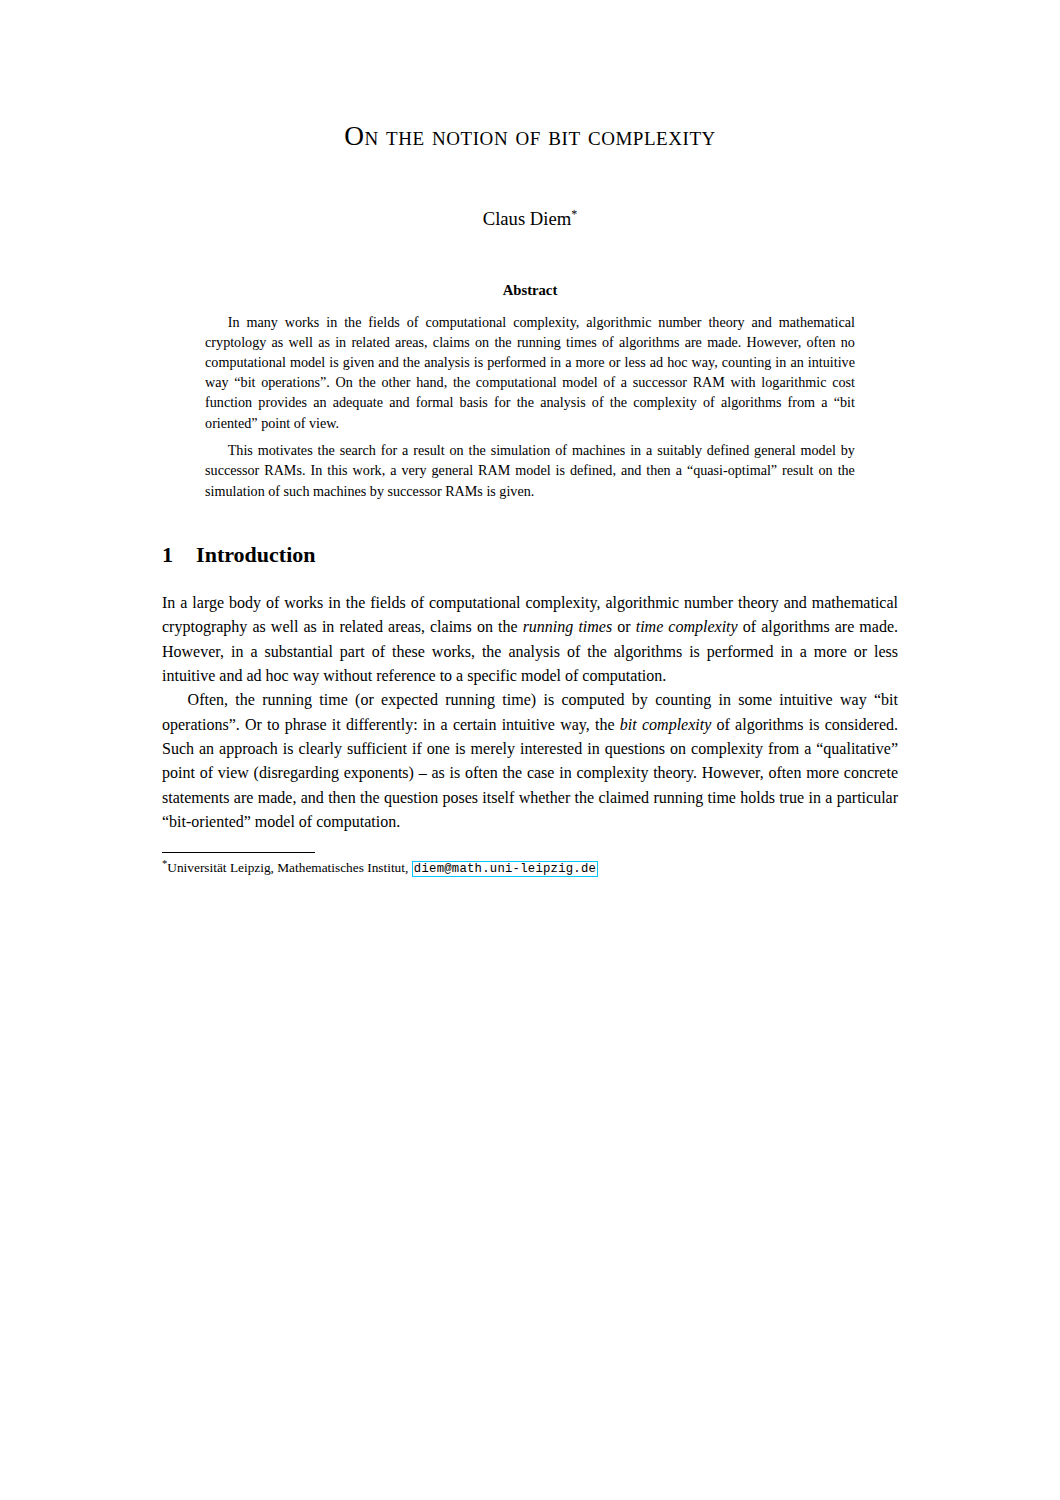On the notion of bit complexity
Claus Diem*
Abstract
In many works in the fields of computational complexity, algorithmic number theory and mathematical cryptology as well as in related areas, claims on the running times of algorithms are made. However, often no computational model is given and the analysis is performed in a more or less ad hoc way, counting in an intuitive way “bit operations”. On the other hand, the computational model of a successor RAM with logarithmic cost function provides an adequate and formal basis for the analysis of the complexity of algorithms from a “bit oriented” point of view.
This motivates the search for a result on the simulation of machines in a suitably defined general model by successor RAMs. In this work, a very general RAM model is defined, and then a “quasi-optimal” result on the simulation of such machines by successor RAMs is given.
1 Introduction
In a large body of works in the fields of computational complexity, algorithmic number theory and mathematical cryptography as well as in related areas, claims on the running times or time complexity of algorithms are made. However, in a substantial part of these works, the analysis of the algorithms is performed in a more or less intuitive and ad hoc way without reference to a specific model of computation.
Often, the running time (or expected running time) is computed by counting in some intuitive way “bit operations”. Or to phrase it differently: in a certain intuitive way, the bit complexity of algorithms is considered. Such an approach is clearly sufficient if one is merely interested in questions on complexity from a “qualitative” point of view (disregarding exponents) – as is often the case in complexity theory. However, often more concrete statements are made, and then the question poses itself whether the claimed running time holds true in a particular “bit-oriented” model of computation.
*Universität Leipzig, Mathematisches Institut, diem@math.uni-leipzig.de